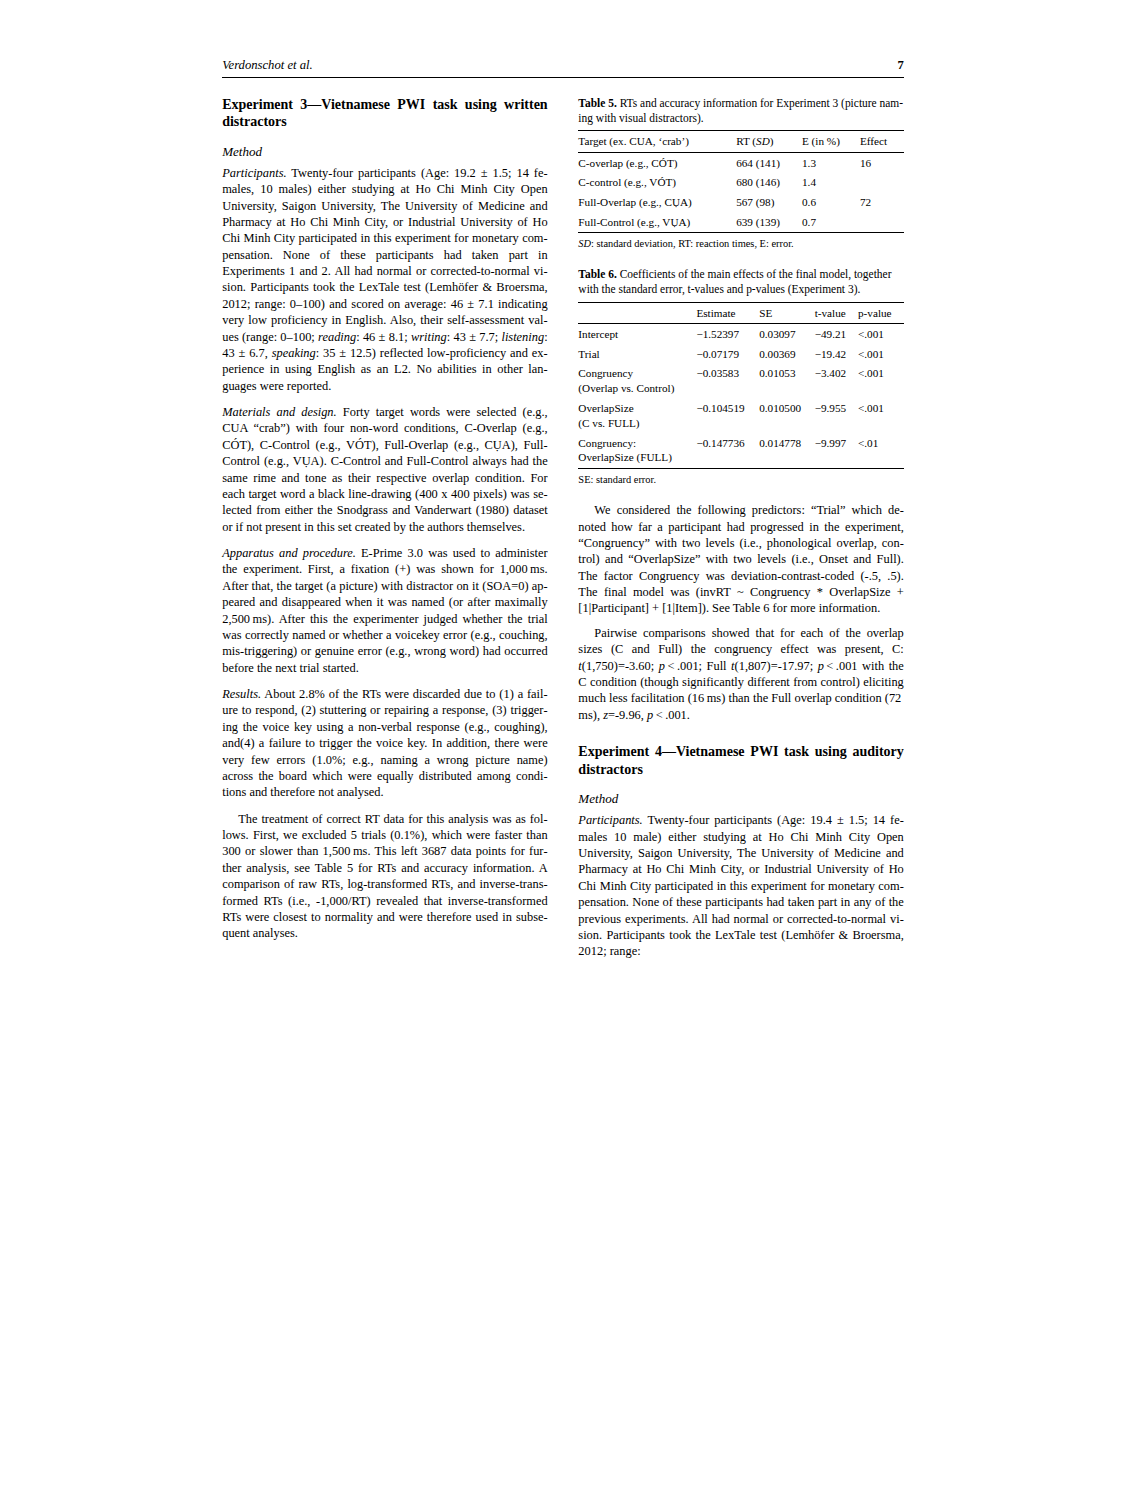Verdonschot et al. 7
Experiment 3—Vietnamese PWI task using written distractors
Method
Participants. Twenty-four participants (Age: 19.2 ± 1.5; 14 females, 10 males) either studying at Ho Chi Minh City Open University, Saigon University, The University of Medicine and Pharmacy at Ho Chi Minh City, or Industrial University of Ho Chi Minh City participated in this experiment for monetary compensation. None of these participants had taken part in Experiments 1 and 2. All had normal or corrected-to-normal vision. Participants took the LexTale test (Lemhöfer & Broersma, 2012; range: 0–100) and scored on average: 46 ± 7.1 indicating very low proficiency in English. Also, their self-assessment values (range: 0–100; reading: 46 ± 8.1; writing: 43 ± 7.7; listening: 43 ± 6.7, speaking: 35 ± 12.5) reflected low-proficiency and experience in using English as an L2. No abilities in other languages were reported.
Materials and design. Forty target words were selected (e.g., CUA “crab”) with four non-word conditions, C-Overlap (e.g., CÓT), C-Control (e.g., VÓT), Full-Overlap (e.g., CỤA), Full-Control (e.g., VỤA). C-Control and Full-Control always had the same rime and tone as their respective overlap condition. For each target word a black line-drawing (400 x 400 pixels) was selected from either the Snodgrass and Vanderwart (1980) dataset or if not present in this set created by the authors themselves.
Apparatus and procedure. E-Prime 3.0 was used to administer the experiment. First, a fixation (+) was shown for 1,000 ms. After that, the target (a picture) with distractor on it (SOA=0) appeared and disappeared when it was named (or after maximally 2,500 ms). After this the experimenter judged whether the trial was correctly named or whether a voicekey error (e.g., couching, mis-triggering) or genuine error (e.g., wrong word) had occurred before the next trial started.
Results. About 2.8% of the RTs were discarded due to (1) a failure to respond, (2) stuttering or repairing a response, (3) triggering the voice key using a non-verbal response (e.g., coughing), and(4) a failure to trigger the voice key. In addition, there were very few errors (1.0%; e.g., naming a wrong picture name) across the board which were equally distributed among conditions and therefore not analysed.
The treatment of correct RT data for this analysis was as follows. First, we excluded 5 trials (0.1%), which were faster than 300 or slower than 1,500 ms. This left 3687 data points for further analysis, see Table 5 for RTs and accuracy information. A comparison of raw RTs, log-transformed RTs, and inverse-transformed RTs (i.e., -1,000/RT) revealed that inverse-transformed RTs were closest to normality and were therefore used in subsequent analyses.
Table 5. RTs and accuracy information for Experiment 3 (picture naming with visual distractors).
| Target (ex. CUA, ‘crab’) | RT ( SD ) | E (in %) | Effect |
| --- | --- | --- | --- |
| C-overlap (e.g., CÓT) | 664 (141) | 1.3 | 16 |
| C-control (e.g., VÓT) | 680 (146) | 1.4 | |
| Full-Overlap (e.g., CỤA) | 567 (98) | 0.6 | 72 |
| Full-Control (e.g., VỤA) | 639 (139) | 0.7 | |
SD: standard deviation, RT: reaction times, E: error.
Table 6. Coefficients of the main effects of the final model, together with the standard error, t-values and p-values (Experiment 3).
| | Estimate | SE | t-value | p-value |
| --- | --- | --- | --- | --- |
| Intercept | −1.52397 | 0.03097 | −49.21 | <.001 |
| Trial | −0.07179 | 0.00369 | −19.42 | <.001 |
| Congruency (Overlap vs. Control) | −0.03583 | 0.01053 | −3.402 | <.001 |
| OverlapSize (C vs. FULL) | −0.104519 | 0.010500 | −9.955 | <.001 |
| Congruency: OverlapSize (FULL) | −0.147736 | 0.014778 | −9.997 | <.01 |
SE: standard error.
We considered the following predictors: “Trial” which denoted how far a participant had progressed in the experiment, “Congruency” with two levels (i.e., phonological overlap, control) and “OverlapSize” with two levels (i.e., Onset and Full). The factor Congruency was deviation-contrast-coded (-.5, .5). The final model was (invRT ~ Congruency * OverlapSize + [1|Participant] + [1|Item]). See Table 6 for more information.
Pairwise comparisons showed that for each of the overlap sizes (C and Full) the congruency effect was present, C: t(1,750)=-3.60; p < .001; Full t(1,807)=-17.97; p < .001 with the C condition (though significantly different from control) eliciting much less facilitation (16 ms) than the Full overlap condition (72 ms), z=-9.96, p < .001.
Experiment 4—Vietnamese PWI task using auditory distractors
Method
Participants. Twenty-four participants (Age: 19.4 ± 1.5; 14 females 10 male) either studying at Ho Chi Minh City Open University, Saigon University, The University of Medicine and Pharmacy at Ho Chi Minh City, or Industrial University of Ho Chi Minh City participated in this experiment for monetary compensation. None of these participants had taken part in any of the previous experiments. All had normal or corrected-to-normal vision. Participants took the LexTale test (Lemhöfer & Broersma, 2012; range: